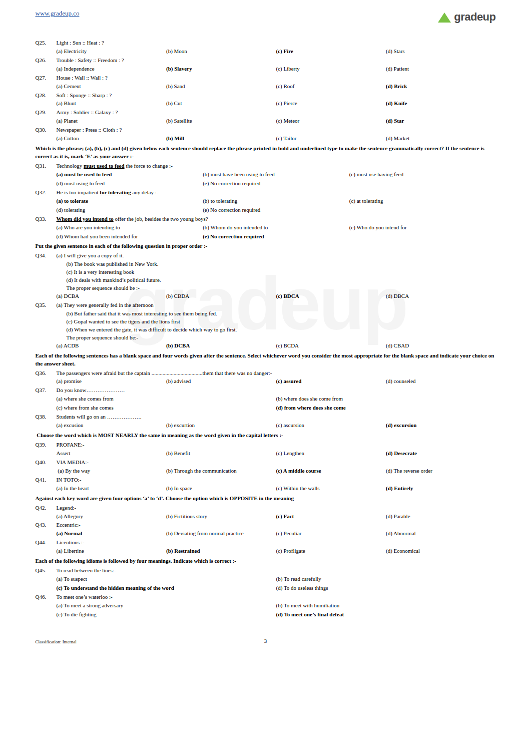gradeup
www.gradeup.co
gradeup
Q25.
Light : Sun :: Heat : ?
(a) Electricity
(b) Moon
(c) Fire
(d) Stars
Q26.
Trouble : Safety :: Freedom : ?
(a) Independence
(b) Slavery
(c) Liberty
(d) Patient
Q27.
House : Wall :: Wall : ?
(a) Cement
(b) Sand
(c) Roof
(d) Brick
Q28.
Soft : Sponge :: Sharp : ?
(a) Blunt
(b) Cut
(c) Pierce
(d) Knife
Q29.
Army : Soldier :: Galaxy : ?
(a) Planet
(b) Satellite
(c) Meteor
(d) Star
Q30.
Newspaper : Press :: Cloth : ?
(a) Cotton
(b) Mill
(c) Tailor
(d) Market
Which is the phrase; (a), (b), (c) and (d) given below each sentence should replace the phrase printed in bold and underlined type to make the sentence grammatically correct? If the sentence is correct as it is, mark ‘E’ as your answer :-
Q31.
Technology must used to feed the force to change :-
(a) must be used to feed
(b) must have been using to feed
(c) must use having feed
(d) must using to feed
(e) No correction required
Q32.
He is too impatient for tolerating any delay :-
(a) to tolerate
(b) to tolerating
(c) at tolerating
(d) tolerating
(e) No correction required
Q33.
Whom did you intend to offer the job, besides the two young boys?
(a) Who are you intending to
(b) Whom do you intended to
(c) Who do you intend for
(d) Whom had you been intended for
(e) No correction required
Put the given sentence in each of the following question in proper order :-
Q34.
(a) I will give you a copy of it.
(b) The book was published in New York.
(c) It is a very interesting book
(d) It deals with mankind’s political future.
The proper sequence should be :-
(a) DCBA
(b) CBDA
(c) BDCA
(d) DBCA
Q35.
(a) They were generally fed in the afternoon
(b) But father said that it was most interesting to see them being fed.
(c) Gopal wanted to see the tigers and the lions first
(d) When we entered the gate, it was difficult to decide which way to go first.
The proper sequence should be:-
(a) ACDB
(b) DCBA
(c) BCDA
(d) CBAD
Each of the following sentences has a blank space and four words given after the sentence. Select whichever word you consider the most appropriate for the blank space and indicate your choice on the answer sheet.
Q36.
The passengers were afraid but the captain .....................................them that there was no danger:-
(a) promise
(b) advised
(c) assured
(d) counseled
Q37.
Do you know…………………
(a) where she comes from
(b) where does she come from
(c) where from she comes
(d) from where does she come
Q38.
Students will go on an ……………….
(a) excusion
(b) excurtion
(c) ascursion
(d) excursion
Choose the word which is MOST NEARLY the same in meaning as the word given in the capital letters :-
Q39.
PROFANE:-
Assert
(b) Benefit
(c) Lengthen
(d) Desecrate
Q40.
VIA MEDIA:-
(a) By the way
(b) Through the communication
(c) A middle course
(d) The reverse order
Q41.
IN TOTO:-
(a) In the heart
(b) In space
(c) Within the walls
(d) Entirely
Against each key word are given four options ‘a’ to ‘d’. Choose the option which is OPPOSITE in the meaning
Q42.
Legend:-
(a) Allegory
(b) Fictitious story
(c) Fact
(d) Parable
Q43.
Eccentric:-
(a) Normal
(b) Deviating from normal practice
(c) Peculiar
(d) Abnormal
Q44.
Licentious :-
(a) Libertine
(b) Restrained
(c) Profligate
(d) Economical
Each of the following idioms is followed by four meanings. Indicate which is correct :-
Q45.
To read between the lines:-
(a) To suspect
(b) To read carefully
(c) To understand the hidden meaning of the word
(d) To do useless things
Q46.
To meet one’s waterloo :-
(a) To meet a strong adversary
(b) To meet with humiliation
(c) To die fighting
(d) To meet one’s final defeat
3
Classification: Internal